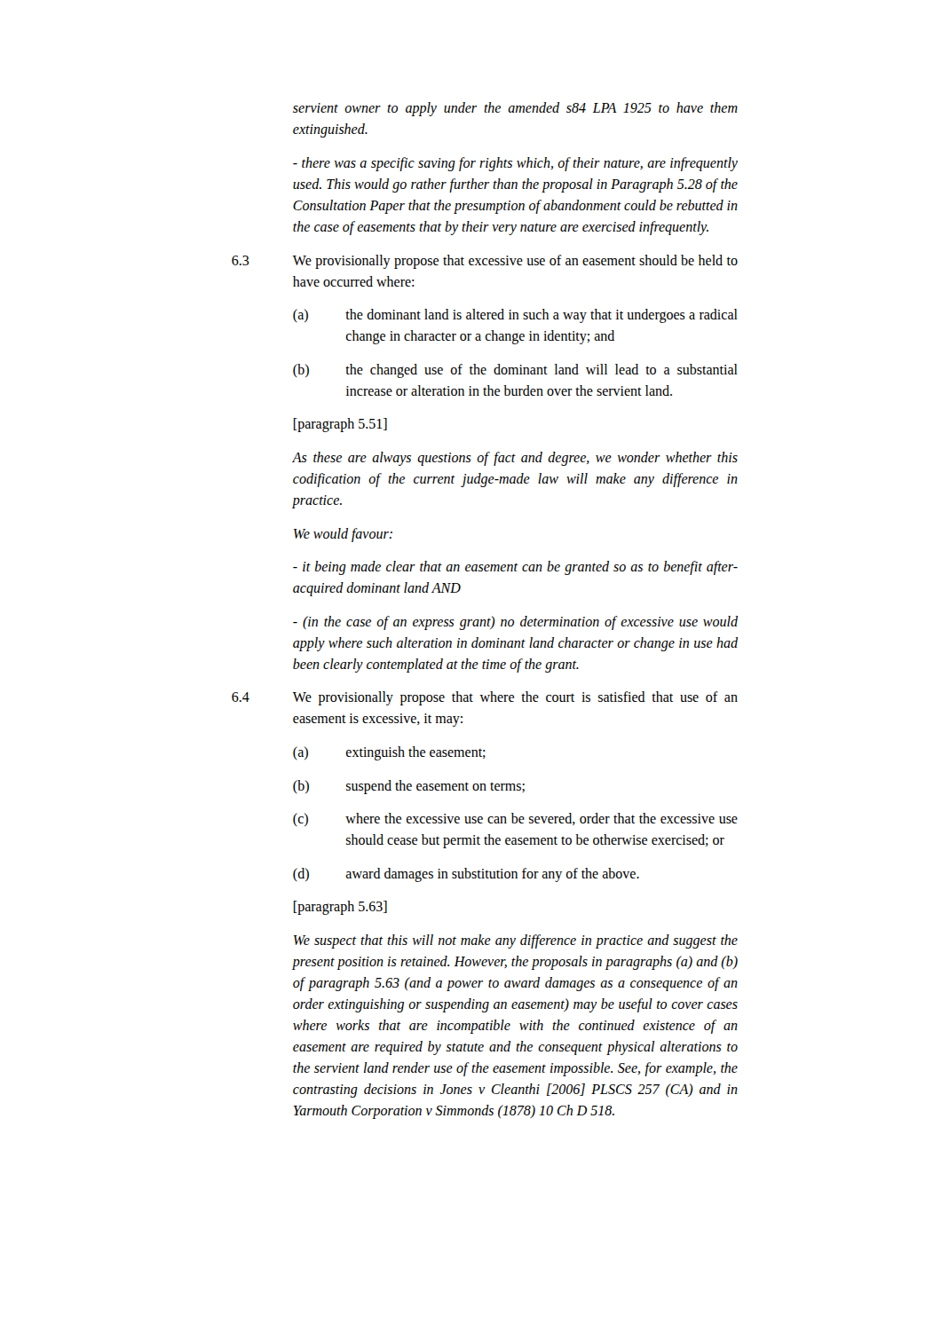servient owner to apply under the amended s84 LPA 1925 to have them extinguished.
- there was a specific saving for rights which, of their nature, are infrequently used. This would go rather further than the proposal in Paragraph 5.28 of the Consultation Paper that the presumption of abandonment could be rebutted in the case of easements that by their very nature are exercised infrequently.
6.3
We provisionally propose that excessive use of an easement should be held to have occurred where:
(a)
the dominant land is altered in such a way that it undergoes a radical change in character or a change in identity; and
(b)
the changed use of the dominant land will lead to a substantial increase or alteration in the burden over the servient land.
[paragraph 5.51]
As these are always questions of fact and degree, we wonder whether this codification of the current judge-made law will make any difference in practice.
We would favour:
- it being made clear that an easement can be granted so as to benefit after-acquired dominant land AND
- (in the case of an express grant) no determination of excessive use would apply where such alteration in dominant land character or change in use had been clearly contemplated at the time of the grant.
6.4
We provisionally propose that where the court is satisfied that use of an easement is excessive, it may:
(a)
extinguish the easement;
(b)
suspend the easement on terms;
(c)
where the excessive use can be severed, order that the excessive use should cease but permit the easement to be otherwise exercised; or
(d)
award damages in substitution for any of the above.
[paragraph 5.63]
We suspect that this will not make any difference in practice and suggest the present position is retained. However, the proposals in paragraphs (a) and (b) of paragraph 5.63 (and a power to award damages as a consequence of an order extinguishing or suspending an easement) may be useful to cover cases where works that are incompatible with the continued existence of an easement are required by statute and the consequent physical alterations to the servient land render use of the easement impossible. See, for example, the contrasting decisions in Jones v Cleanthi [2006] PLSCS 257 (CA) and in Yarmouth Corporation v Simmonds (1878) 10 Ch D 518.